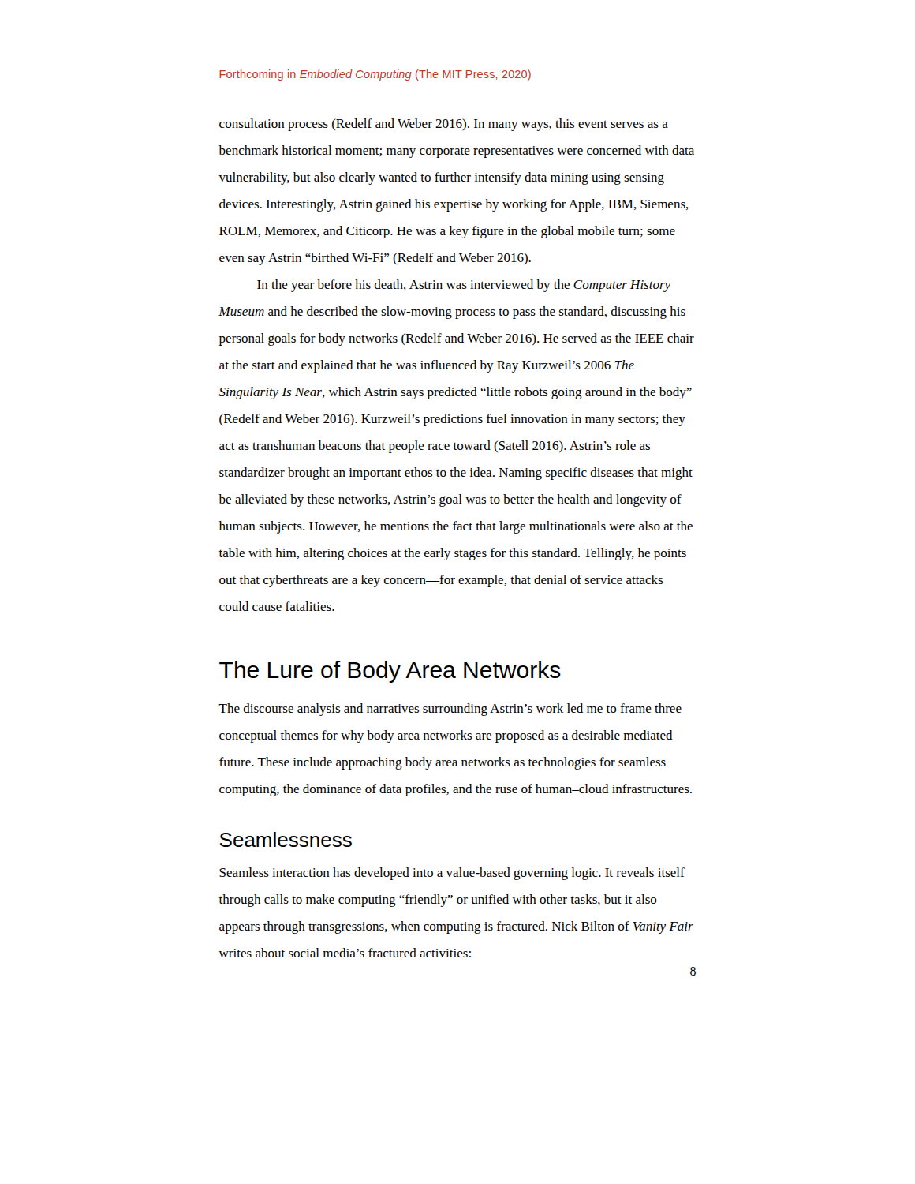Forthcoming in Embodied Computing (The MIT Press, 2020)
consultation process (Redelf and Weber 2016). In many ways, this event serves as a benchmark historical moment; many corporate representatives were concerned with data vulnerability, but also clearly wanted to further intensify data mining using sensing devices. Interestingly, Astrin gained his expertise by working for Apple, IBM, Siemens, ROLM, Memorex, and Citicorp. He was a key figure in the global mobile turn; some even say Astrin “birthed Wi-Fi” (Redelf and Weber 2016).
In the year before his death, Astrin was interviewed by the Computer History Museum and he described the slow-moving process to pass the standard, discussing his personal goals for body networks (Redelf and Weber 2016). He served as the IEEE chair at the start and explained that he was influenced by Ray Kurzweil’s 2006 The Singularity Is Near, which Astrin says predicted “little robots going around in the body” (Redelf and Weber 2016). Kurzweil’s predictions fuel innovation in many sectors; they act as transhuman beacons that people race toward (Satell 2016). Astrin’s role as standardizer brought an important ethos to the idea. Naming specific diseases that might be alleviated by these networks, Astrin’s goal was to better the health and longevity of human subjects. However, he mentions the fact that large multinationals were also at the table with him, altering choices at the early stages for this standard. Tellingly, he points out that cyberthreats are a key concern—for example, that denial of service attacks could cause fatalities.
The Lure of Body Area Networks
The discourse analysis and narratives surrounding Astrin’s work led me to frame three conceptual themes for why body area networks are proposed as a desirable mediated future. These include approaching body area networks as technologies for seamless computing, the dominance of data profiles, and the ruse of human–cloud infrastructures.
Seamlessness
Seamless interaction has developed into a value-based governing logic. It reveals itself through calls to make computing “friendly” or unified with other tasks, but it also appears through transgressions, when computing is fractured. Nick Bilton of Vanity Fair writes about social media’s fractured activities:
8